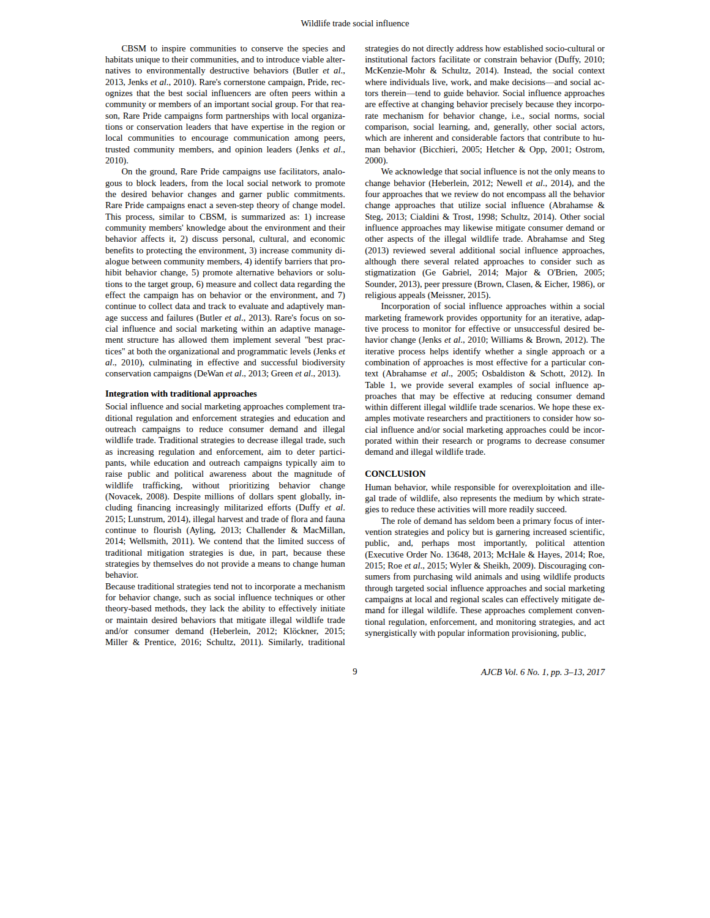Wildlife trade social influence
CBSM to inspire communities to conserve the species and habitats unique to their communities, and to introduce viable alternatives to environmentally destructive behaviors (Butler et al., 2013, Jenks et al., 2010). Rare's cornerstone campaign, Pride, recognizes that the best social influencers are often peers within a community or members of an important social group. For that reason, Rare Pride campaigns form partnerships with local organizations or conservation leaders that have expertise in the region or local communities to encourage communication among peers, trusted community members, and opinion leaders (Jenks et al., 2010).
On the ground, Rare Pride campaigns use facilitators, analogous to block leaders, from the local social network to promote the desired behavior changes and garner public commitments. Rare Pride campaigns enact a seven-step theory of change model. This process, similar to CBSM, is summarized as: 1) increase community members' knowledge about the environment and their behavior affects it, 2) discuss personal, cultural, and economic benefits to protecting the environment, 3) increase community dialogue between community members, 4) identify barriers that prohibit behavior change, 5) promote alternative behaviors or solutions to the target group, 6) measure and collect data regarding the effect the campaign has on behavior or the environment, and 7) continue to collect data and track to evaluate and adaptively manage success and failures (Butler et al., 2013). Rare's focus on social influence and social marketing within an adaptive management structure has allowed them implement several "best practices" at both the organizational and programmatic levels (Jenks et al., 2010), culminating in effective and successful biodiversity conservation campaigns (DeWan et al., 2013; Green et al., 2013).
Integration with traditional approaches
Social influence and social marketing approaches complement traditional regulation and enforcement strategies and education and outreach campaigns to reduce consumer demand and illegal wildlife trade. Traditional strategies to decrease illegal trade, such as increasing regulation and enforcement, aim to deter participants, while education and outreach campaigns typically aim to raise public and political awareness about the magnitude of wildlife trafficking, without prioritizing behavior change (Novacek, 2008). Despite millions of dollars spent globally, including financing increasingly militarized efforts (Duffy et al. 2015; Lunstrum, 2014), illegal harvest and trade of flora and fauna continue to flourish (Ayling, 2013; Challender & MacMillan, 2014; Wellsmith, 2011). We contend that the limited success of traditional mitigation strategies is due, in part, because these strategies by themselves do not provide a means to change human behavior.
Because traditional strategies tend not to incorporate a mechanism for behavior change, such as social influence techniques or other theory-based methods, they lack the ability to effectively initiate or maintain desired behaviors that mitigate illegal wildlife trade and/or consumer demand (Heberlein, 2012; Klöckner, 2015; Miller & Prentice, 2016; Schultz, 2011). Similarly, traditional strategies do not directly address how established socio-cultural or institutional factors facilitate or constrain behavior (Duffy, 2010; McKenzie-Mohr & Schultz, 2014). Instead, the social context where individuals live, work, and make decisions—and social actors therein—tend to guide behavior. Social influence approaches are effective at changing behavior precisely because they incorporate mechanism for behavior change, i.e., social norms, social comparison, social learning, and, generally, other social actors, which are inherent and considerable factors that contribute to human behavior (Bicchieri, 2005; Hetcher & Opp, 2001; Ostrom, 2000).
We acknowledge that social influence is not the only means to change behavior (Heberlein, 2012; Newell et al., 2014), and the four approaches that we review do not encompass all the behavior change approaches that utilize social influence (Abrahamse & Steg, 2013; Cialdini & Trost, 1998; Schultz, 2014). Other social influence approaches may likewise mitigate consumer demand or other aspects of the illegal wildlife trade. Abrahamse and Steg (2013) reviewed several additional social influence approaches, although there several related approaches to consider such as stigmatization (Ge Gabriel, 2014; Major & O'Brien, 2005; Sounder, 2013), peer pressure (Brown, Clasen, & Eicher, 1986), or religious appeals (Meissner, 2015).
Incorporation of social influence approaches within a social marketing framework provides opportunity for an iterative, adaptive process to monitor for effective or unsuccessful desired behavior change (Jenks et al., 2010; Williams & Brown, 2012). The iterative process helps identify whether a single approach or a combination of approaches is most effective for a particular context (Abrahamse et al., 2005; Osbaldiston & Schott, 2012). In Table 1, we provide several examples of social influence approaches that may be effective at reducing consumer demand within different illegal wildlife trade scenarios. We hope these examples motivate researchers and practitioners to consider how social influence and/or social marketing approaches could be incorporated within their research or programs to decrease consumer demand and illegal wildlife trade.
Conclusion
Human behavior, while responsible for overexploitation and illegal trade of wildlife, also represents the medium by which strategies to reduce these activities will more readily succeed.
The role of demand has seldom been a primary focus of intervention strategies and policy but is garnering increased scientific, public, and, perhaps most importantly, political attention (Executive Order No. 13648, 2013; McHale & Hayes, 2014; Roe, 2015; Roe et al., 2015; Wyler & Sheikh, 2009). Discouraging consumers from purchasing wild animals and using wildlife products through targeted social influence approaches and social marketing campaigns at local and regional scales can effectively mitigate demand for illegal wildlife. These approaches complement conventional regulation, enforcement, and monitoring strategies, and act synergistically with popular information provisioning, public,
9
AJCB Vol. 6 No. 1, pp. 3–13, 2017